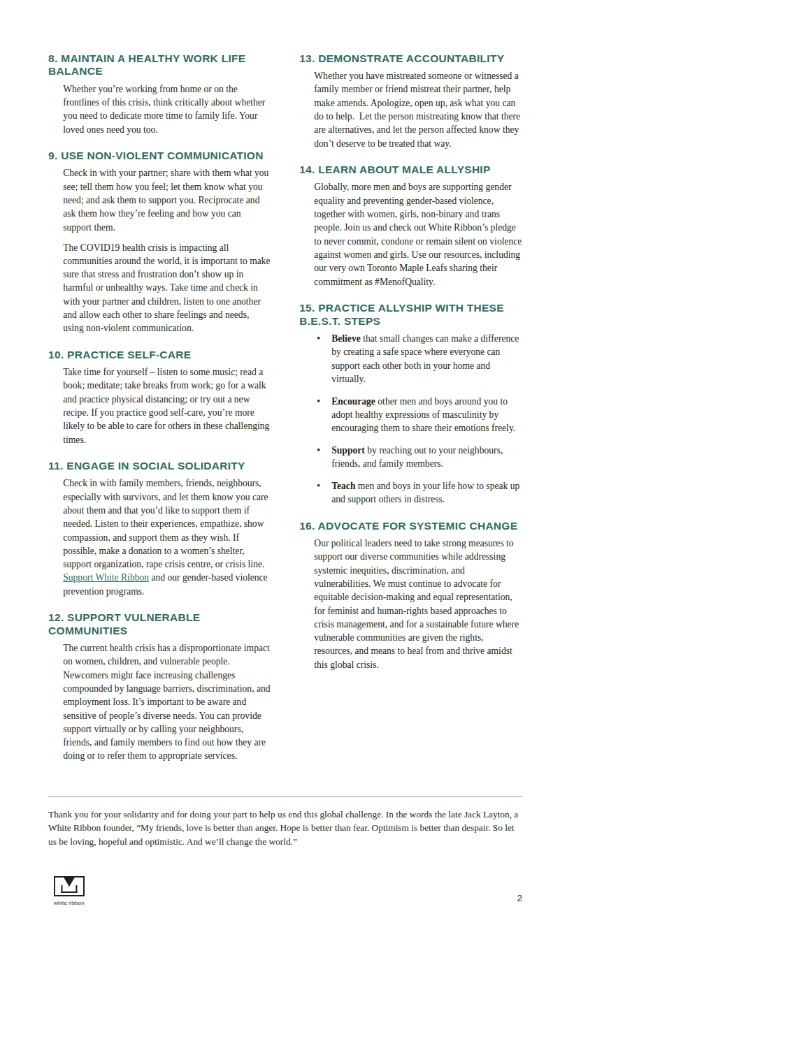8. Maintain a Healthy Work Life Balance
Whether you’re working from home or on the frontlines of this crisis, think critically about whether you need to dedicate more time to family life. Your loved ones need you too.
9. Use Non-Violent Communication
Check in with your partner; share with them what you see; tell them how you feel; let them know what you need; and ask them to support you. Reciprocate and ask them how they’re feeling and how you can support them.
The COVID19 health crisis is impacting all communities around the world, it is important to make sure that stress and frustration don’t show up in harmful or unhealthy ways. Take time and check in with your partner and children, listen to one another and allow each other to share feelings and needs, using non-violent communication.
10. Practice Self-Care
Take time for yourself – listen to some music; read a book; meditate; take breaks from work; go for a walk and practice physical distancing; or try out a new recipe. If you practice good self-care, you’re more likely to be able to care for others in these challenging times.
11. Engage in Social Solidarity
Check in with family members, friends, neighbours, especially with survivors, and let them know you care about them and that you’d like to support them if needed. Listen to their experiences, empathize, show compassion, and support them as they wish. If possible, make a donation to a women’s shelter, support organization, rape crisis centre, or crisis line. Support White Ribbon and our gender-based violence prevention programs.
12. Support Vulnerable Communities
The current health crisis has a disproportionate impact on women, children, and vulnerable people. Newcomers might face increasing challenges compounded by language barriers, discrimination, and employment loss. It’s important to be aware and sensitive of people’s diverse needs. You can provide support virtually or by calling your neighbours, friends, and family members to find out how they are doing or to refer them to appropriate services.
13. Demonstrate Accountability
Whether you have mistreated someone or witnessed a family member or friend mistreat their partner, help make amends. Apologize, open up, ask what you can do to help. Let the person mistreating know that there are alternatives, and let the person affected know they don’t deserve to be treated that way.
14. Learn About Male Allyship
Globally, more men and boys are supporting gender equality and preventing gender-based violence, together with women, girls, non-binary and trans people. Join us and check out White Ribbon’s pledge to never commit, condone or remain silent on violence against women and girls. Use our resources, including our very own Toronto Maple Leafs sharing their commitment as #MenofQuality.
15. Practice Allyship with these B.E.S.T. Steps
Believe that small changes can make a difference by creating a safe space where everyone can support each other both in your home and virtually.
Encourage other men and boys around you to adopt healthy expressions of masculinity by encouraging them to share their emotions freely.
Support by reaching out to your neighbours, friends, and family members.
Teach men and boys in your life how to speak up and support others in distress.
16. Advocate for Systemic Change
Our political leaders need to take strong measures to support our diverse communities while addressing systemic inequities, discrimination, and vulnerabilities. We must continue to advocate for equitable decision-making and equal representation, for feminist and human-rights based approaches to crisis management, and for a sustainable future where vulnerable communities are given the rights, resources, and means to heal from and thrive amidst this global crisis.
Thank you for your solidarity and for doing your part to help us end this global challenge. In the words the late Jack Layton, a White Ribbon founder, “My friends, love is better than anger. Hope is better than fear. Optimism is better than despair. So let us be loving, hopeful and optimistic. And we’ll change the world.”
white ribbon
2